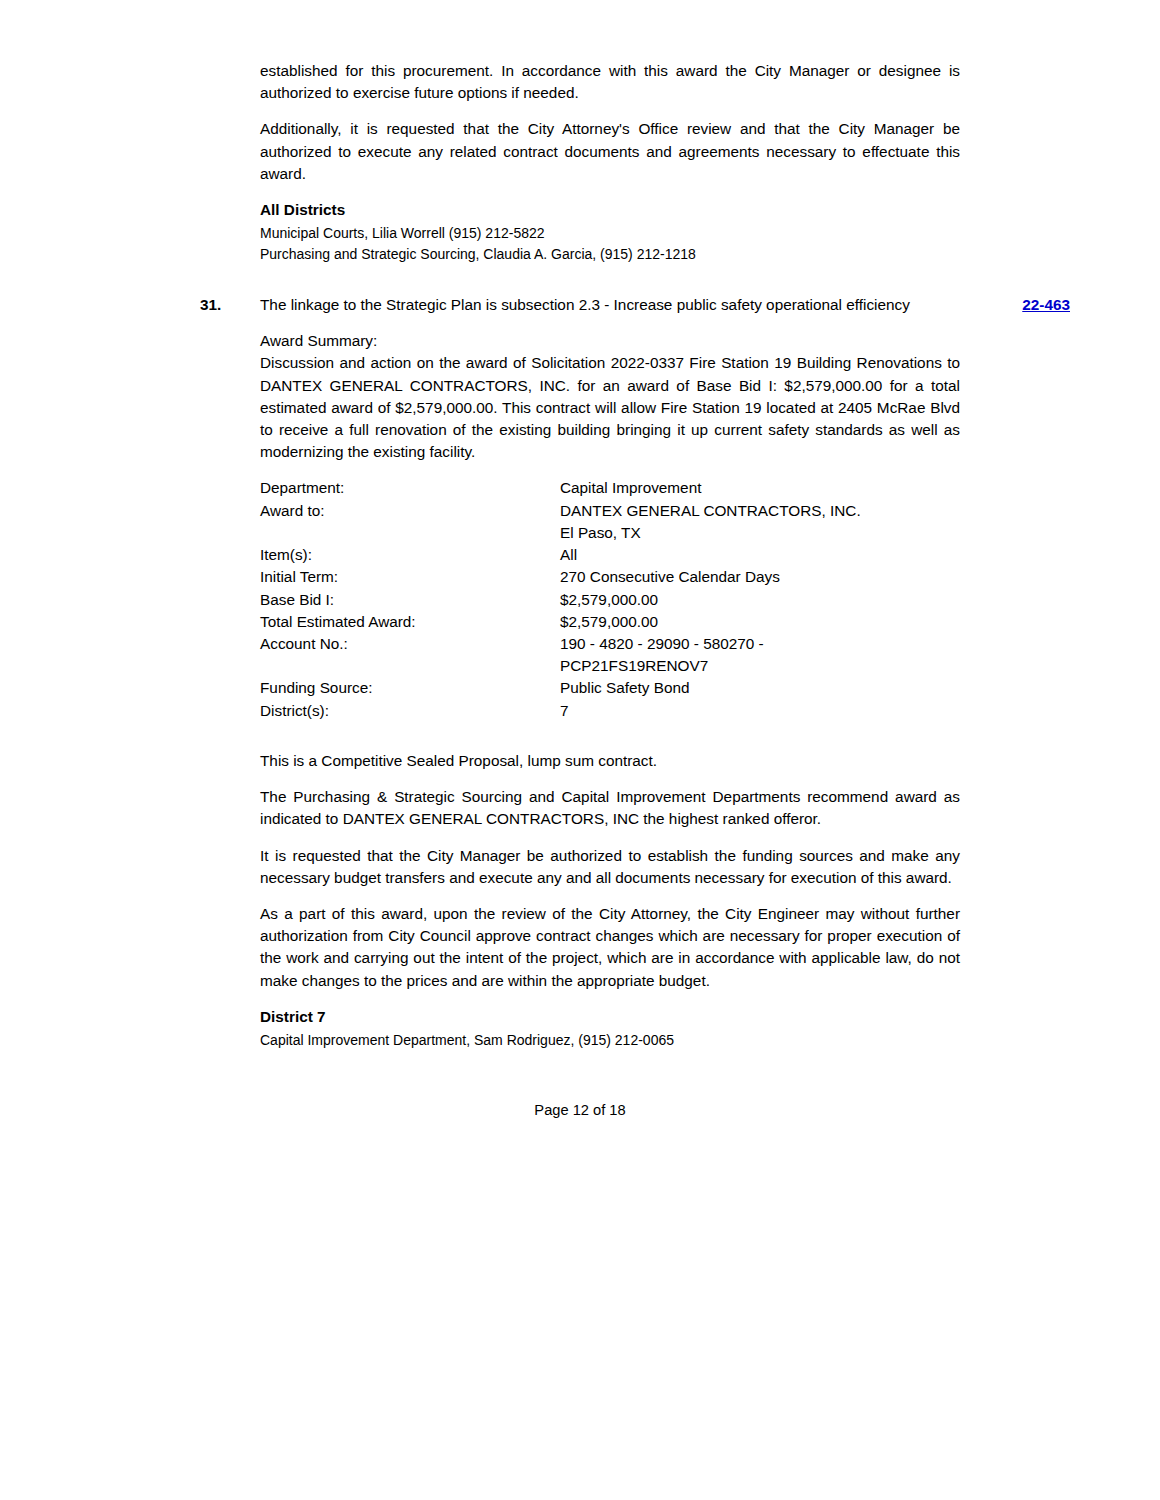established for this procurement. In accordance with this award the City Manager or designee is authorized to exercise future options if needed.
Additionally, it is requested that the City Attorney's Office review and that the City Manager be authorized to execute any related contract documents and agreements necessary to effectuate this award.
All Districts
Municipal Courts, Lilia Worrell (915) 212-5822
Purchasing and Strategic Sourcing, Claudia A. Garcia, (915) 212-1218
31. 22-463
The linkage to the Strategic Plan is subsection 2.3 - Increase public safety operational efficiency
Award Summary:
Discussion and action on the award of Solicitation 2022-0337 Fire Station 19 Building Renovations to DANTEX GENERAL CONTRACTORS, INC. for an award of Base Bid I: $2,579,000.00 for a total estimated award of $2,579,000.00. This contract will allow Fire Station 19 located at 2405 McRae Blvd to receive a full renovation of the existing building bringing it up current safety standards as well as modernizing the existing facility.
| Department: | Capital Improvement |
| Award to: | DANTEX GENERAL CONTRACTORS, INC. |
| | El Paso, TX |
| Item(s): | All |
| Initial Term: | 270 Consecutive Calendar Days |
| Base Bid I: | $2,579,000.00 |
| Total Estimated Award: | $2,579,000.00 |
| Account No.: | 190 - 4820 - 29090 - 580270 - |
| | PCP21FS19RENOV7 |
| Funding Source: | Public Safety Bond |
| District(s): | 7 |
This is a Competitive Sealed Proposal, lump sum contract.
The Purchasing & Strategic Sourcing and Capital Improvement Departments recommend award as indicated to DANTEX GENERAL CONTRACTORS, INC the highest ranked offeror.
It is requested that the City Manager be authorized to establish the funding sources and make any necessary budget transfers and execute any and all documents necessary for execution of this award.
As a part of this award, upon the review of the City Attorney, the City Engineer may without further authorization from City Council approve contract changes which are necessary for proper execution of the work and carrying out the intent of the project, which are in accordance with applicable law, do not make changes to the prices and are within the appropriate budget.
District 7
Capital Improvement Department, Sam Rodriguez, (915) 212-0065
Page 12 of 18